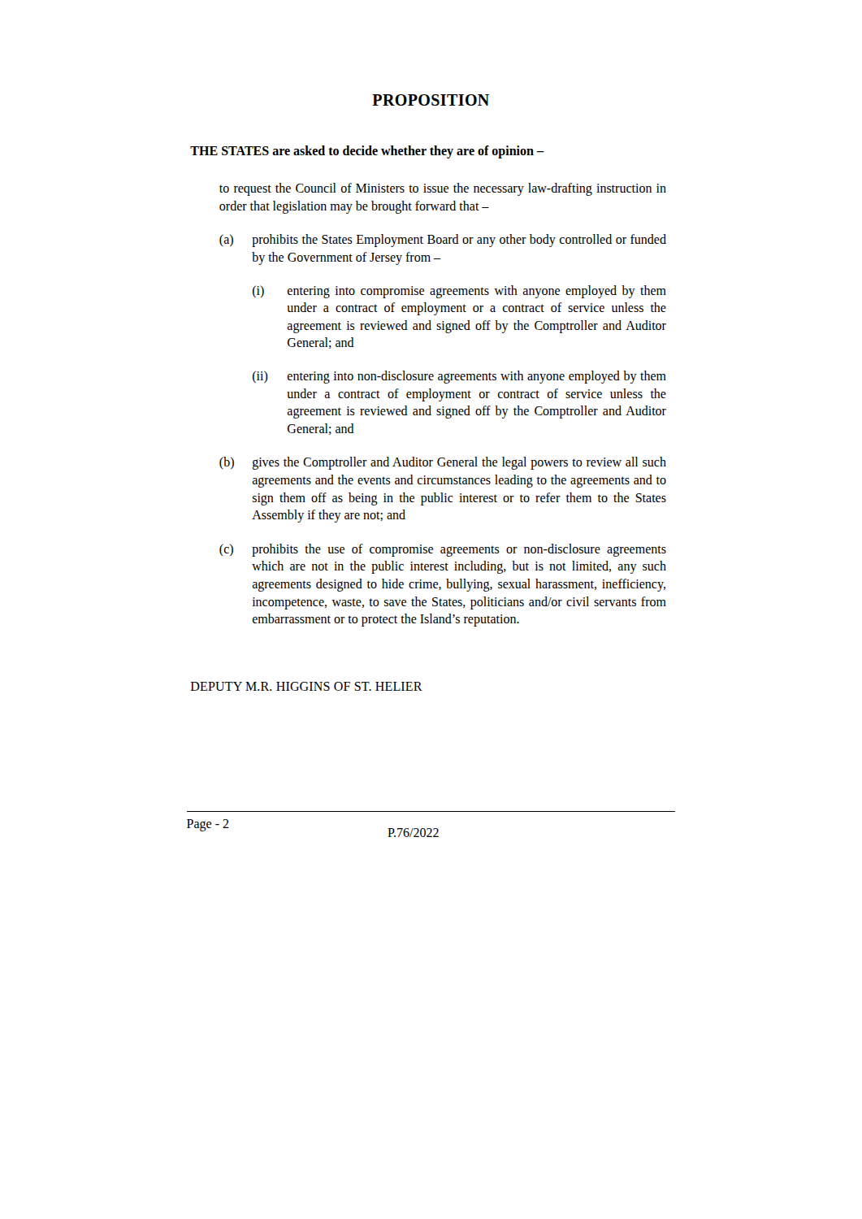PROPOSITION
THE STATES are asked to decide whether they are of opinion ‒
to request the Council of Ministers to issue the necessary law-drafting instruction in order that legislation may be brought forward that –
(a)
prohibits the States Employment Board or any other body controlled or funded by the Government of Jersey from –
(i)
entering into compromise agreements with anyone employed by them under a contract of employment or a contract of service unless the agreement is reviewed and signed off by the Comptroller and Auditor General; and
(ii)
entering into non-disclosure agreements with anyone employed by them under a contract of employment or contract of service unless the agreement is reviewed and signed off by the Comptroller and Auditor General; and
(b)
gives the Comptroller and Auditor General the legal powers to review all such agreements and the events and circumstances leading to the agreements and to sign them off as being in the public interest or to refer them to the States Assembly if they are not; and
(c)
prohibits the use of compromise agreements or non-disclosure agreements which are not in the public interest including, but is not limited, any such agreements designed to hide crime, bullying, sexual harassment, inefficiency, incompetence, waste, to save the States, politicians and/or civil servants from embarrassment or to protect the Island’s reputation.
DEPUTY M.R. HIGGINS OF ST. HELIER
Page - 2
P.76/2022